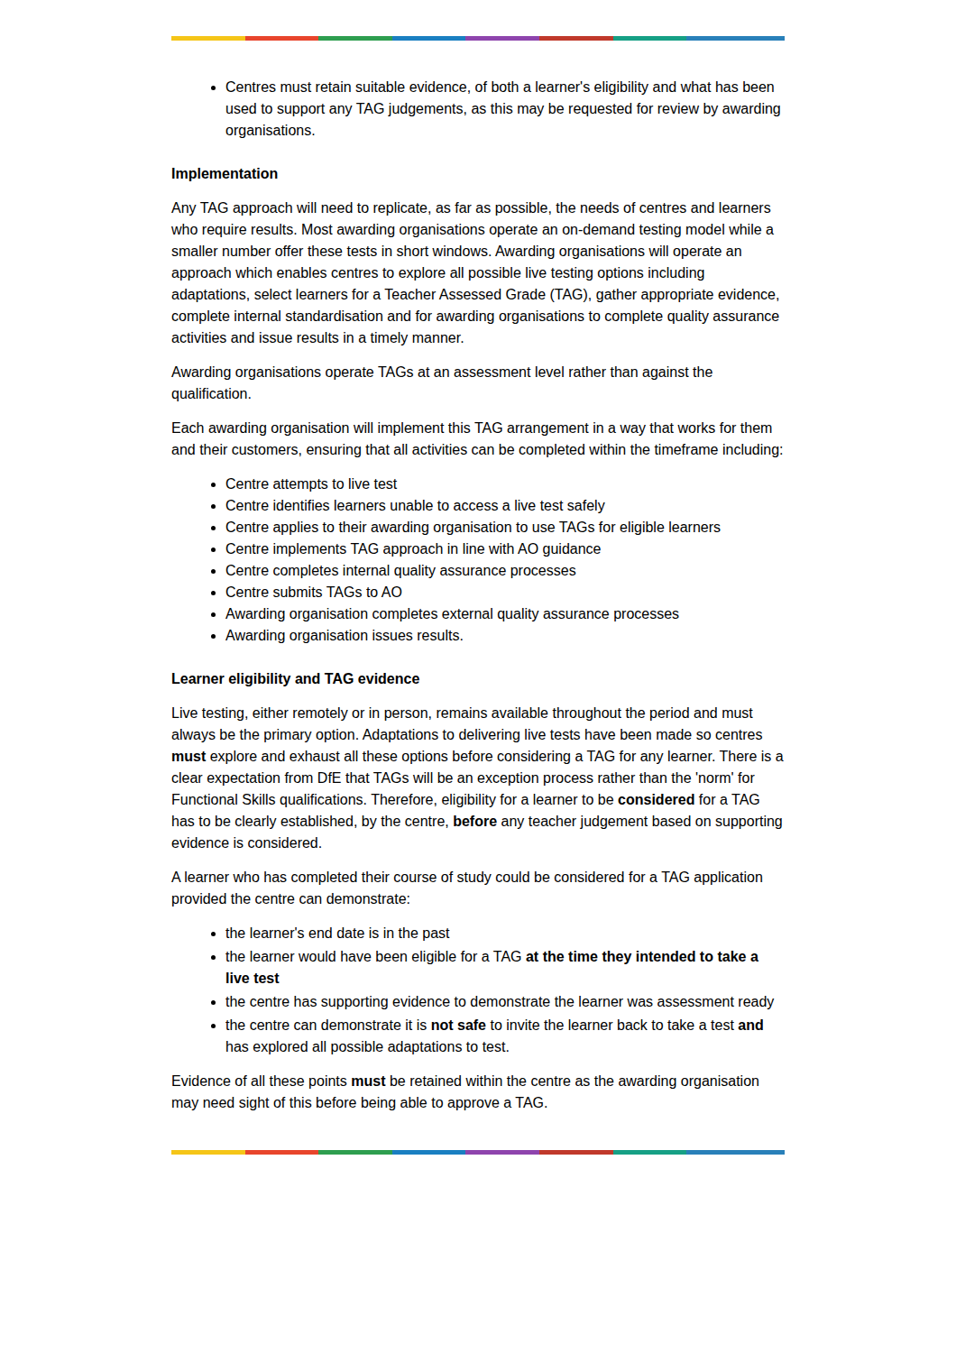Centres must retain suitable evidence, of both a learner's eligibility and what has been used to support any TAG judgements, as this may be requested for review by awarding organisations.
Implementation
Any TAG approach will need to replicate, as far as possible, the needs of centres and learners who require results. Most awarding organisations operate an on-demand testing model while a smaller number offer these tests in short windows. Awarding organisations will operate an approach which enables centres to explore all possible live testing options including adaptations, select learners for a Teacher Assessed Grade (TAG), gather appropriate evidence, complete internal standardisation and for awarding organisations to complete quality assurance activities and issue results in a timely manner.
Awarding organisations operate TAGs at an assessment level rather than against the qualification.
Each awarding organisation will implement this TAG arrangement in a way that works for them and their customers, ensuring that all activities can be completed within the timeframe including:
Centre attempts to live test
Centre identifies learners unable to access a live test safely
Centre applies to their awarding organisation to use TAGs for eligible learners
Centre implements TAG approach in line with AO guidance
Centre completes internal quality assurance processes
Centre submits TAGs to AO
Awarding organisation completes external quality assurance processes
Awarding organisation issues results.
Learner eligibility and TAG evidence
Live testing, either remotely or in person, remains available throughout the period and must always be the primary option. Adaptations to delivering live tests have been made so centres must explore and exhaust all these options before considering a TAG for any learner. There is a clear expectation from DfE that TAGs will be an exception process rather than the 'norm' for Functional Skills qualifications. Therefore, eligibility for a learner to be considered for a TAG has to be clearly established, by the centre, before any teacher judgement based on supporting evidence is considered.
A learner who has completed their course of study could be considered for a TAG application provided the centre can demonstrate:
the learner's end date is in the past
the learner would have been eligible for a TAG at the time they intended to take a live test
the centre has supporting evidence to demonstrate the learner was assessment ready
the centre can demonstrate it is not safe to invite the learner back to take a test and has explored all possible adaptations to test.
Evidence of all these points must be retained within the centre as the awarding organisation may need sight of this before being able to approve a TAG.